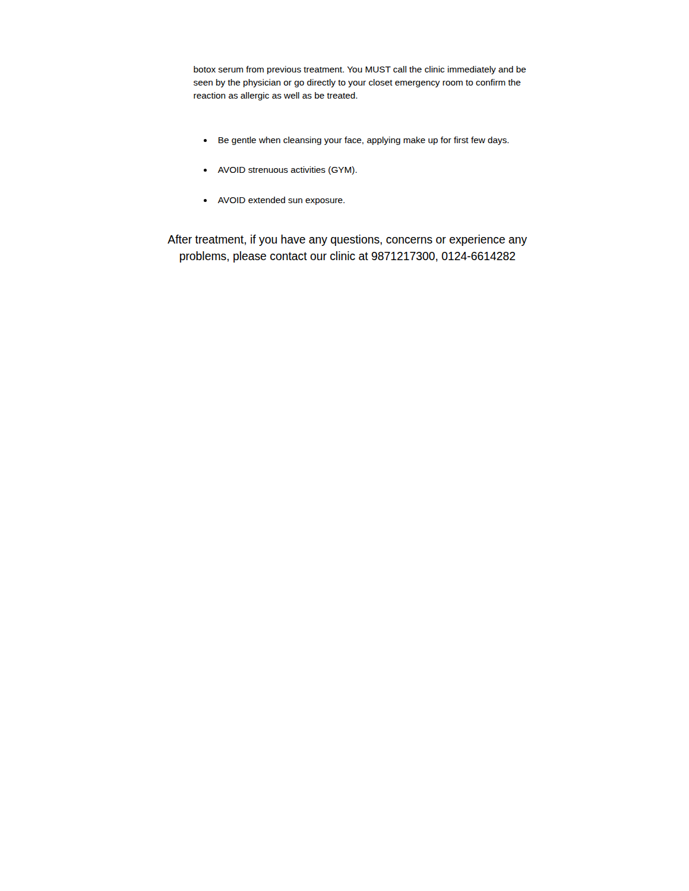botox serum from previous treatment. You MUST call the clinic immediately and be seen by the physician or go directly to your closet emergency room to confirm the reaction as allergic as well as be treated.
Be gentle when cleansing your face, applying make up for first few days.
AVOID strenuous activities (GYM).
AVOID extended sun exposure.
After treatment, if you have any questions, concerns or experience any problems, please contact our clinic at 9871217300, 0124-6614282